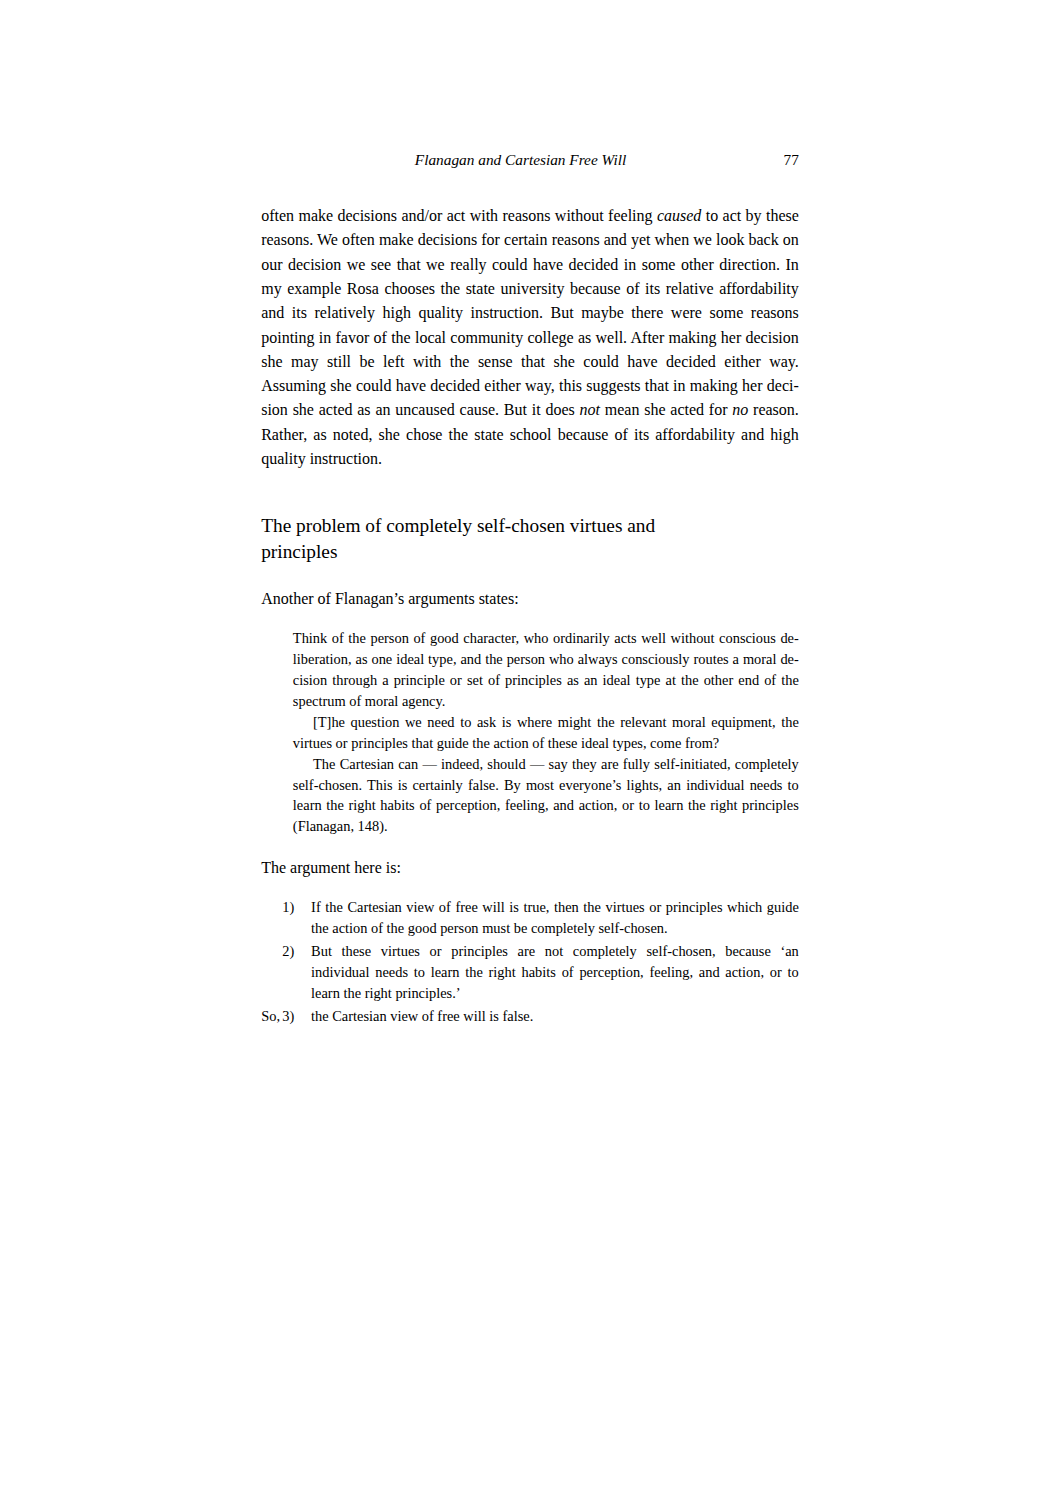Flanagan and Cartesian Free Will 77
often make decisions and/or act with reasons without feeling caused to act by these reasons. We often make decisions for certain reasons and yet when we look back on our decision we see that we really could have decided in some other direction. In my example Rosa chooses the state university because of its relative affordability and its relatively high quality instruction. But maybe there were some reasons pointing in favor of the local community college as well. After making her decision she may still be left with the sense that she could have decided either way. Assuming she could have decided either way, this suggests that in making her decision she acted as an uncaused cause. But it does not mean she acted for no reason. Rather, as noted, she chose the state school because of its affordability and high quality instruction.
The problem of completely self-chosen virtues and
principles
Another of Flanagan’s arguments states:
Think of the person of good character, who ordinarily acts well without conscious deliberation, as one ideal type, and the person who always consciously routes a moral decision through a principle or set of principles as an ideal type at the other end of the spectrum of moral agency.
[T]he question we need to ask is where might the relevant moral equipment, the virtues or principles that guide the action of these ideal types, come from?
The Cartesian can — indeed, should — say they are fully self-initiated, completely self-chosen. This is certainly false. By most everyone’s lights, an individual needs to learn the right habits of perception, feeling, and action, or to learn the right principles (Flanagan, 148).
The argument here is:
1) If the Cartesian view of free will is true, then the virtues or principles which guide the action of the good person must be completely self-chosen.
2) But these virtues or principles are not completely self-chosen, because ‘an individual needs to learn the right habits of perception, feeling, and action, or to learn the right principles.’
So, 3) the Cartesian view of free will is false.